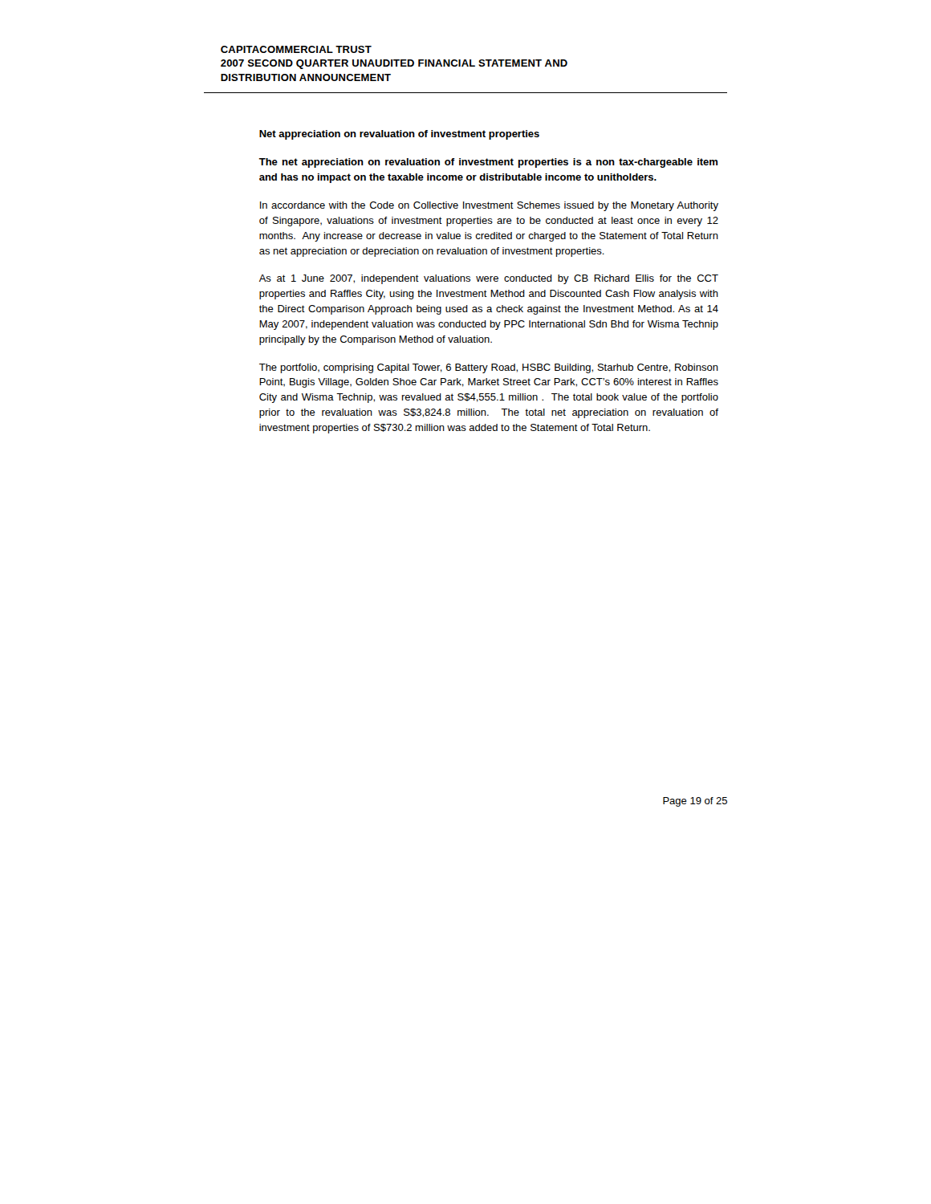CAPITACOMMERCIAL TRUST
2007 SECOND QUARTER UNAUDITED FINANCIAL STATEMENT AND
DISTRIBUTION ANNOUNCEMENT
Net appreciation on revaluation of investment properties
The net appreciation on revaluation of investment properties is a non tax-chargeable item and has no impact on the taxable income or distributable income to unitholders.
In accordance with the Code on Collective Investment Schemes issued by the Monetary Authority of Singapore, valuations of investment properties are to be conducted at least once in every 12 months. Any increase or decrease in value is credited or charged to the Statement of Total Return as net appreciation or depreciation on revaluation of investment properties.
As at 1 June 2007, independent valuations were conducted by CB Richard Ellis for the CCT properties and Raffles City, using the Investment Method and Discounted Cash Flow analysis with the Direct Comparison Approach being used as a check against the Investment Method. As at 14 May 2007, independent valuation was conducted by PPC International Sdn Bhd for Wisma Technip principally by the Comparison Method of valuation.
The portfolio, comprising Capital Tower, 6 Battery Road, HSBC Building, Starhub Centre, Robinson Point, Bugis Village, Golden Shoe Car Park, Market Street Car Park, CCT’s 60% interest in Raffles City and Wisma Technip, was revalued at S$4,555.1 million . The total book value of the portfolio prior to the revaluation was S$3,824.8 million. The total net appreciation on revaluation of investment properties of S$730.2 million was added to the Statement of Total Return.
Page 19 of 25